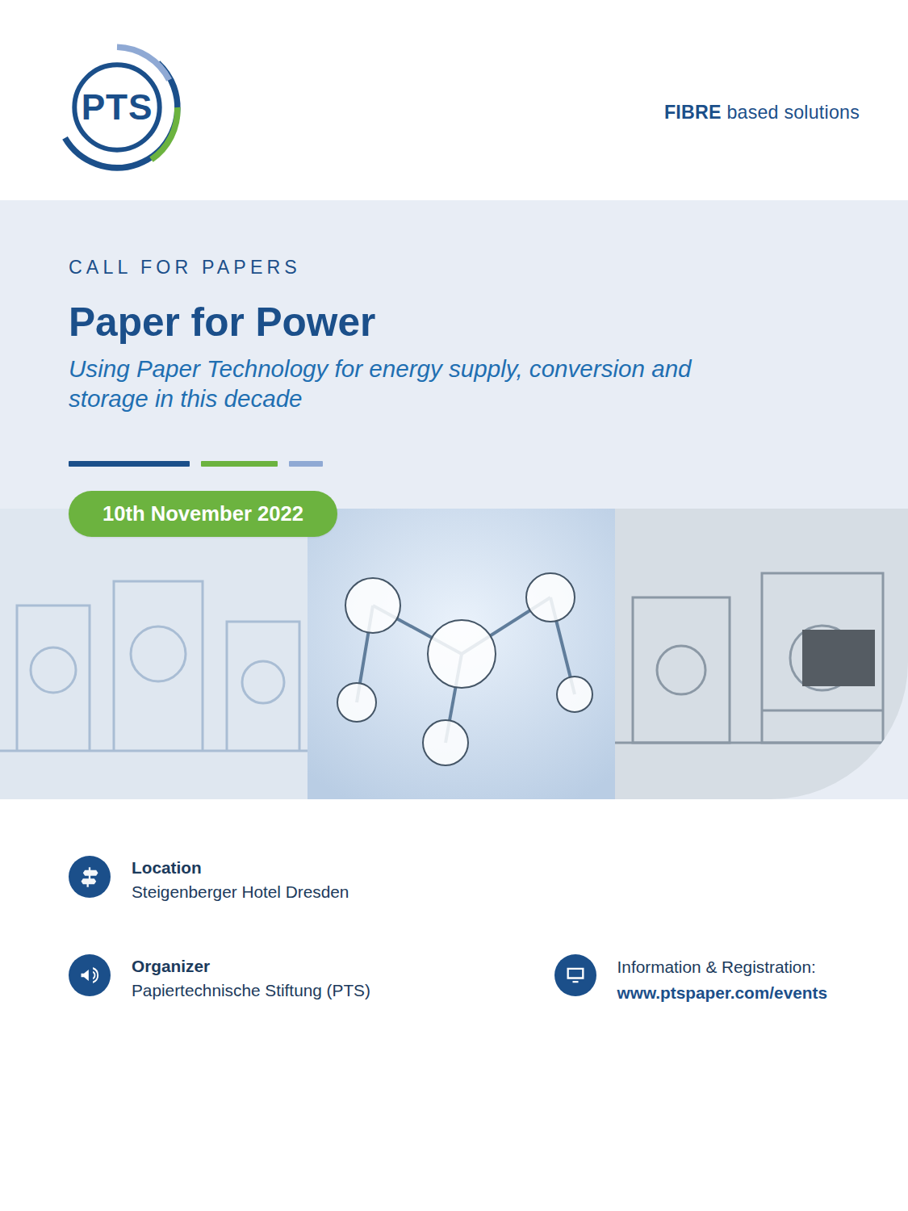PTS
FIBRE based solutions
CALL FOR PAPERS
Paper for Power
Using Paper Technology for energy supply, conversion and storage in this decade
10th November 2022
Location Steigenberger Hotel Dresden
Organizer Papiertechnische Stiftung (PTS)
Information & Registration:
www.ptspaper.com/events